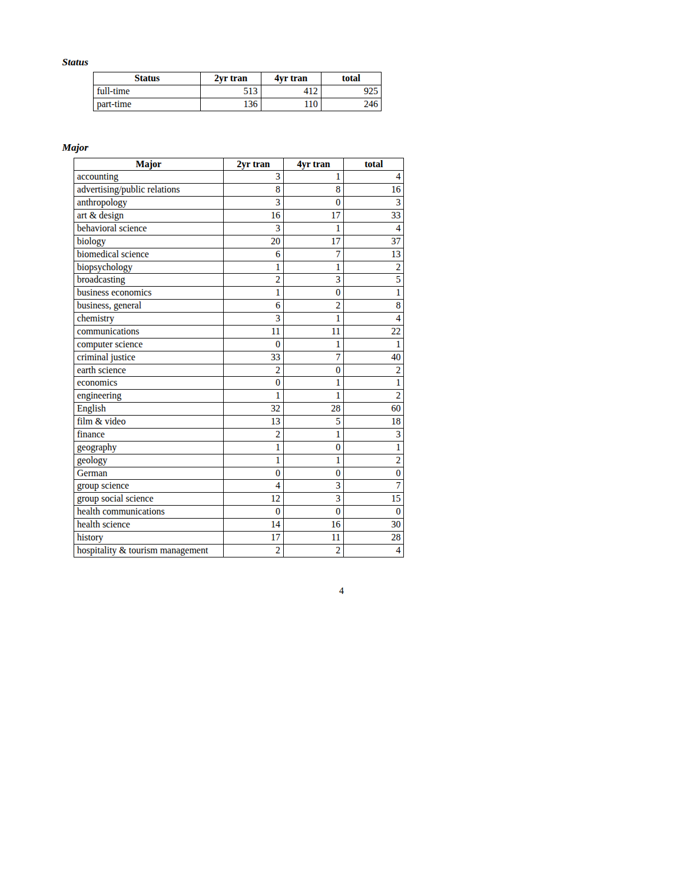Status
| Status | 2yr tran | 4yr tran | total |
| --- | --- | --- | --- |
| full-time | 513 | 412 | 925 |
| part-time | 136 | 110 | 246 |
Major
| Major | 2yr tran | 4yr tran | total |
| --- | --- | --- | --- |
| accounting | 3 | 1 | 4 |
| advertising/public relations | 8 | 8 | 16 |
| anthropology | 3 | 0 | 3 |
| art & design | 16 | 17 | 33 |
| behavioral science | 3 | 1 | 4 |
| biology | 20 | 17 | 37 |
| biomedical science | 6 | 7 | 13 |
| biopsychology | 1 | 1 | 2 |
| broadcasting | 2 | 3 | 5 |
| business economics | 1 | 0 | 1 |
| business, general | 6 | 2 | 8 |
| chemistry | 3 | 1 | 4 |
| communications | 11 | 11 | 22 |
| computer science | 0 | 1 | 1 |
| criminal justice | 33 | 7 | 40 |
| earth science | 2 | 0 | 2 |
| economics | 0 | 1 | 1 |
| engineering | 1 | 1 | 2 |
| English | 32 | 28 | 60 |
| film & video | 13 | 5 | 18 |
| finance | 2 | 1 | 3 |
| geography | 1 | 0 | 1 |
| geology | 1 | 1 | 2 |
| German | 0 | 0 | 0 |
| group science | 4 | 3 | 7 |
| group social science | 12 | 3 | 15 |
| health communications | 0 | 0 | 0 |
| health science | 14 | 16 | 30 |
| history | 17 | 11 | 28 |
| hospitality & tourism management | 2 | 2 | 4 |
4